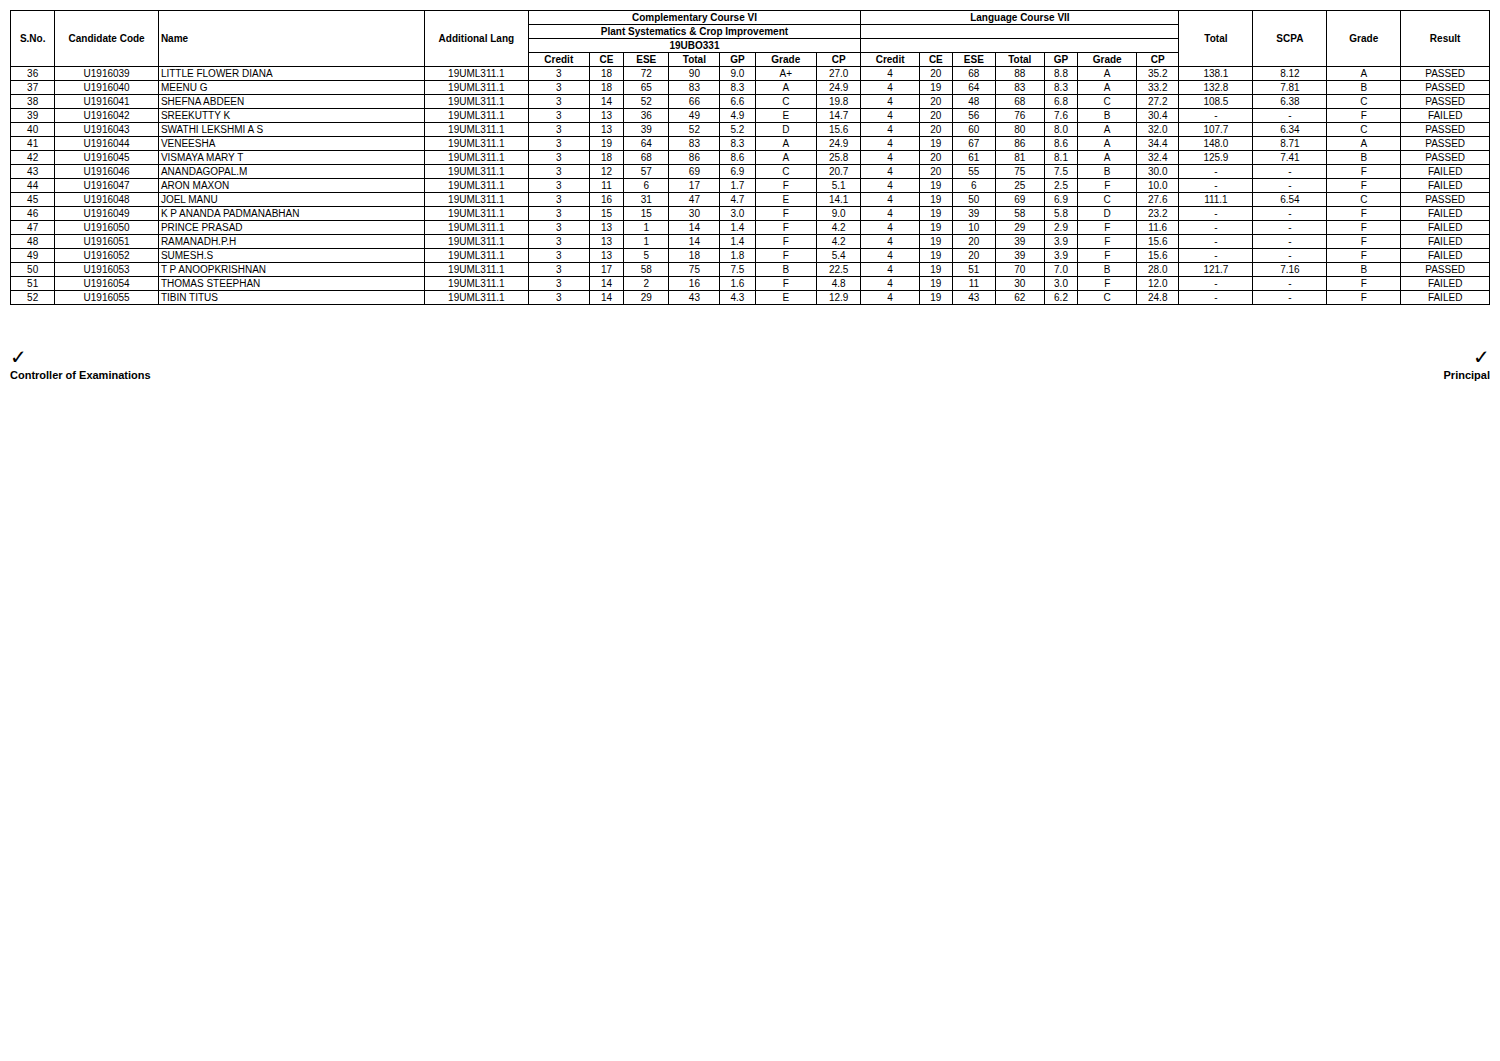| S.No. | Candidate Code | Name | Additional Lang | Complementary Course VI | Language Course VII | Total | SCPA | Grade | Result |
| --- | --- | --- | --- | --- | --- | --- | --- | --- | --- |
| Plant Systematics & Crop Improvement | |
| 19UBO331 | |
| Credit | CE | ESE | Total | GP | Grade | CP | Credit | CE | ESE | Total | GP | Grade | CP |
| 36 | U1916039 | LITTLE FLOWER DIANA | 19UML311.1 | 3 | 18 | 72 | 90 | 9.0 | A+ | 27.0 | 4 | 20 | 68 | 88 | 8.8 | A | 35.2 | 138.1 | 8.12 | A | PASSED |
| 37 | U1916040 | MEENU G | 19UML311.1 | 3 | 18 | 65 | 83 | 8.3 | A | 24.9 | 4 | 19 | 64 | 83 | 8.3 | A | 33.2 | 132.8 | 7.81 | B | PASSED |
| 38 | U1916041 | SHEFNA ABDEEN | 19UML311.1 | 3 | 14 | 52 | 66 | 6.6 | C | 19.8 | 4 | 20 | 48 | 68 | 6.8 | C | 27.2 | 108.5 | 6.38 | C | PASSED |
| 39 | U1916042 | SREEKUTTY K | 19UML311.1 | 3 | 13 | 36 | 49 | 4.9 | E | 14.7 | 4 | 20 | 56 | 76 | 7.6 | B | 30.4 | - | - | F | FAILED |
| 40 | U1916043 | SWATHI LEKSHMI A S | 19UML311.1 | 3 | 13 | 39 | 52 | 5.2 | D | 15.6 | 4 | 20 | 60 | 80 | 8.0 | A | 32.0 | 107.7 | 6.34 | C | PASSED |
| 41 | U1916044 | VENEESHA | 19UML311.1 | 3 | 19 | 64 | 83 | 8.3 | A | 24.9 | 4 | 19 | 67 | 86 | 8.6 | A | 34.4 | 148.0 | 8.71 | A | PASSED |
| 42 | U1916045 | VISMAYA MARY T | 19UML311.1 | 3 | 18 | 68 | 86 | 8.6 | A | 25.8 | 4 | 20 | 61 | 81 | 8.1 | A | 32.4 | 125.9 | 7.41 | B | PASSED |
| 43 | U1916046 | ANANDAGOPAL.M | 19UML311.1 | 3 | 12 | 57 | 69 | 6.9 | C | 20.7 | 4 | 20 | 55 | 75 | 7.5 | B | 30.0 | - | - | F | FAILED |
| 44 | U1916047 | ARON MAXON | 19UML311.1 | 3 | 11 | 6 | 17 | 1.7 | F | 5.1 | 4 | 19 | 6 | 25 | 2.5 | F | 10.0 | - | - | F | FAILED |
| 45 | U1916048 | JOEL MANU | 19UML311.1 | 3 | 16 | 31 | 47 | 4.7 | E | 14.1 | 4 | 19 | 50 | 69 | 6.9 | C | 27.6 | 111.1 | 6.54 | C | PASSED |
| 46 | U1916049 | K P ANANDA PADMANABHAN | 19UML311.1 | 3 | 15 | 15 | 30 | 3.0 | F | 9.0 | 4 | 19 | 39 | 58 | 5.8 | D | 23.2 | - | - | F | FAILED |
| 47 | U1916050 | PRINCE PRASAD | 19UML311.1 | 3 | 13 | 1 | 14 | 1.4 | F | 4.2 | 4 | 19 | 10 | 29 | 2.9 | F | 11.6 | - | - | F | FAILED |
| 48 | U1916051 | RAMANADH.P.H | 19UML311.1 | 3 | 13 | 1 | 14 | 1.4 | F | 4.2 | 4 | 19 | 20 | 39 | 3.9 | F | 15.6 | - | - | F | FAILED |
| 49 | U1916052 | SUMESH.S | 19UML311.1 | 3 | 13 | 5 | 18 | 1.8 | F | 5.4 | 4 | 19 | 20 | 39 | 3.9 | F | 15.6 | - | - | F | FAILED |
| 50 | U1916053 | T P ANOOPKRISHNAN | 19UML311.1 | 3 | 17 | 58 | 75 | 7.5 | B | 22.5 | 4 | 19 | 51 | 70 | 7.0 | B | 28.0 | 121.7 | 7.16 | B | PASSED |
| 51 | U1916054 | THOMAS STEEPHAN | 19UML311.1 | 3 | 14 | 2 | 16 | 1.6 | F | 4.8 | 4 | 19 | 11 | 30 | 3.0 | F | 12.0 | - | - | F | FAILED |
| 52 | U1916055 | TIBIN TITUS | 19UML311.1 | 3 | 14 | 29 | 43 | 4.3 | E | 12.9 | 4 | 19 | 43 | 62 | 6.2 | C | 24.8 | - | - | F | FAILED |
✓
Controller of Examinations
✓
Principal